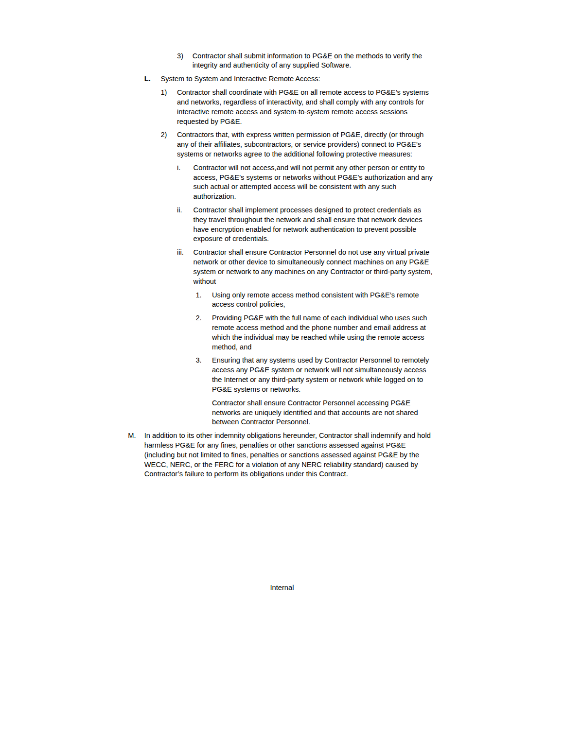3)
Contractor shall submit information to PG&E on the methods to verify the integrity and authenticity of any supplied Software.
L.
System to System and Interactive Remote Access:
1)
Contractor shall coordinate with PG&E on all remote access to PG&E’s systems and networks, regardless of interactivity, and shall comply with any controls for interactive remote access and system-to-system remote access sessions requested by PG&E.
2)
Contractors that, with express written permission of PG&E, directly (or through any of their affiliates, subcontractors, or service providers) connect to PG&E’s systems or networks agree to the additional following protective measures:
i.
Contractor will not access,and will not permit any other person or entity to access, PG&E’s systems or networks without PG&E’s authorization and any such actual or attempted access will be consistent with any such authorization.
ii.
Contractor shall implement processes designed to protect credentials as they travel throughout the network and shall ensure that network devices have encryption enabled for network authentication to prevent possible exposure of credentials.
iii.
Contractor shall ensure Contractor Personnel do not use any virtual private network or other device to simultaneously connect machines on any PG&E system or network to any machines on any Contractor or third-party system, without
1.
Using only remote access method consistent with PG&E’s remote access control policies,
2.
Providing PG&E with the full name of each individual who uses such remote access method and the phone number and email address at which the individual may be reached while using the remote access method, and
3.
Ensuring that any systems used by Contractor Personnel to remotely access any PG&E system or network will not simultaneously access the Internet or any third-party system or network while logged on to PG&E systems or networks.
Contractor shall ensure Contractor Personnel accessing PG&E networks are uniquely identified and that accounts are not shared between Contractor Personnel.
M.
In addition to its other indemnity obligations hereunder, Contractor shall indemnify and hold harmless PG&E for any fines, penalties or other sanctions assessed against PG&E (including but not limited to fines, penalties or sanctions assessed against PG&E by the WECC, NERC, or the FERC for a violation of any NERC reliability standard) caused by Contractor’s failure to perform its obligations under this Contract.
Internal